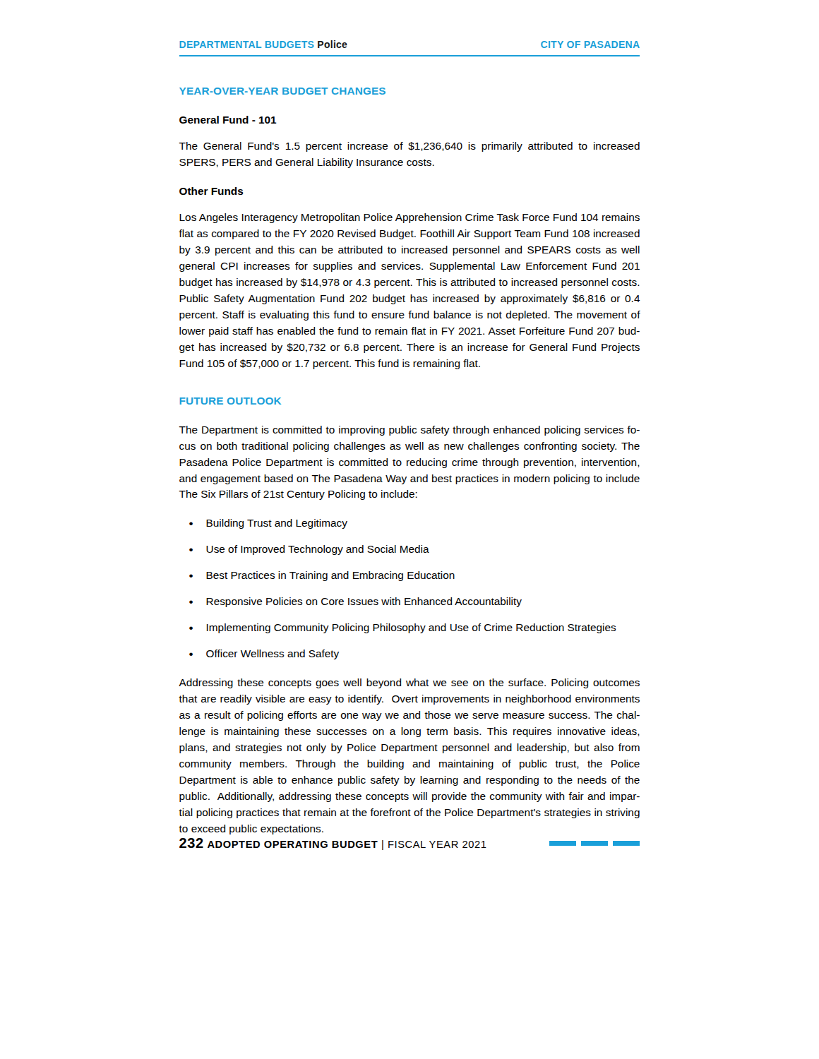DEPARTMENTAL BUDGETS Police
CITY OF PASADENA
YEAR-OVER-YEAR BUDGET CHANGES
General Fund - 101
The General Fund's 1.5 percent increase of $1,236,640 is primarily attributed to increased SPERS, PERS and General Liability Insurance costs.
Other Funds
Los Angeles Interagency Metropolitan Police Apprehension Crime Task Force Fund 104 remains flat as compared to the FY 2020 Revised Budget. Foothill Air Support Team Fund 108 increased by 3.9 percent and this can be attributed to increased personnel and SPEARS costs as well general CPI increases for supplies and services. Supplemental Law Enforcement Fund 201 budget has increased by $14,978 or 4.3 percent. This is attributed to increased personnel costs. Public Safety Augmentation Fund 202 budget has increased by approximately $6,816 or 0.4 percent. Staff is evaluating this fund to ensure fund balance is not depleted. The movement of lower paid staff has enabled the fund to remain flat in FY 2021. Asset Forfeiture Fund 207 budget has increased by $20,732 or 6.8 percent. There is an increase for General Fund Projects Fund 105 of $57,000 or 1.7 percent. This fund is remaining flat.
FUTURE OUTLOOK
The Department is committed to improving public safety through enhanced policing services focus on both traditional policing challenges as well as new challenges confronting society. The Pasadena Police Department is committed to reducing crime through prevention, intervention, and engagement based on The Pasadena Way and best practices in modern policing to include The Six Pillars of 21st Century Policing to include:
Building Trust and Legitimacy
Use of Improved Technology and Social Media
Best Practices in Training and Embracing Education
Responsive Policies on Core Issues with Enhanced Accountability
Implementing Community Policing Philosophy and Use of Crime Reduction Strategies
Officer Wellness and Safety
Addressing these concepts goes well beyond what we see on the surface. Policing outcomes that are readily visible are easy to identify. Overt improvements in neighborhood environments as a result of policing efforts are one way we and those we serve measure success. The challenge is maintaining these successes on a long term basis. This requires innovative ideas, plans, and strategies not only by Police Department personnel and leadership, but also from community members. Through the building and maintaining of public trust, the Police Department is able to enhance public safety by learning and responding to the needs of the public. Additionally, addressing these concepts will provide the community with fair and impartial policing practices that remain at the forefront of the Police Department's strategies in striving to exceed public expectations.
232 ADOPTED OPERATING BUDGET | FISCAL YEAR 2021